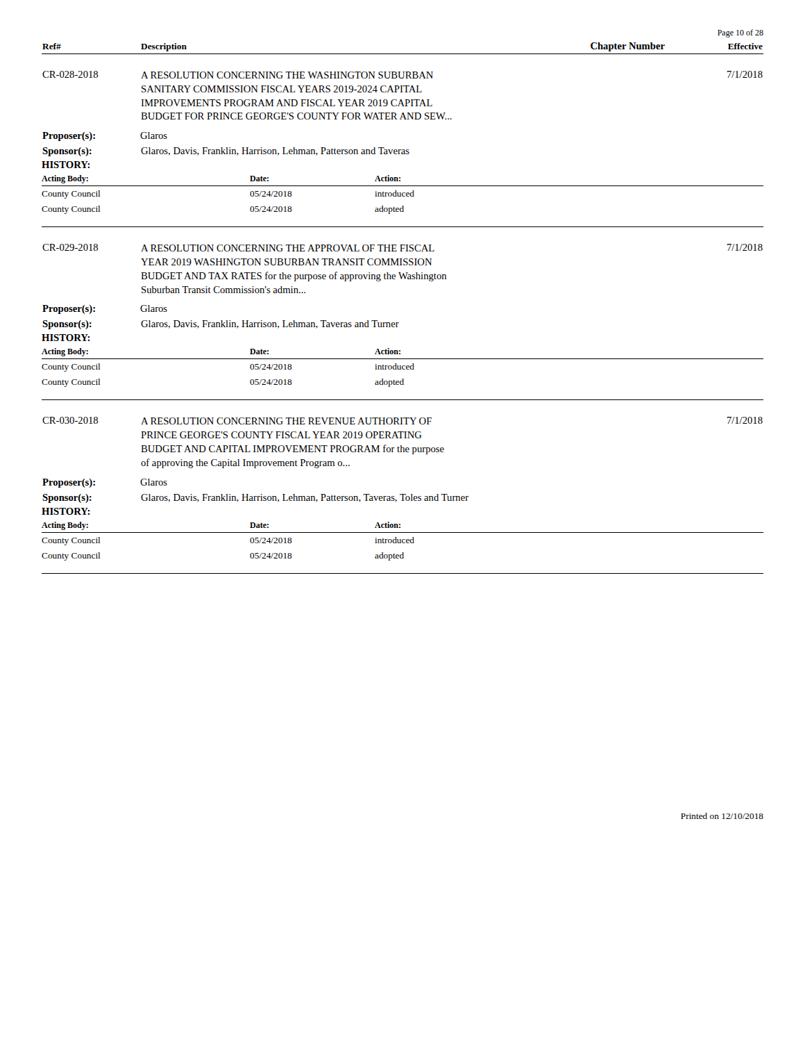Page 10 of 28
| Ref# | Description | Chapter Number | Effective |
| CR-028-2018 | A RESOLUTION CONCERNING THE WASHINGTON SUBURBAN SANITARY COMMISSION FISCAL YEARS 2019-2024 CAPITAL IMPROVEMENTS PROGRAM AND FISCAL YEAR 2019 CAPITAL BUDGET FOR PRINCE GEORGE'S COUNTY FOR WATER AND SEW... | 7/1/2018 |
| Proposer(s): | Glaros |
| Sponsor(s): | Glaros, Davis, Franklin, Harrison, Lehman, Patterson and Taveras |
HISTORY:
| Acting Body: | Date: | Action: |
| --- | --- | --- |
| County Council | 05/24/2018 | introduced |
| County Council | 05/24/2018 | adopted |
| CR-029-2018 | A RESOLUTION CONCERNING THE APPROVAL OF THE FISCAL YEAR 2019 WASHINGTON SUBURBAN TRANSIT COMMISSION BUDGET AND TAX RATES for the purpose of approving the Washington Suburban Transit Commission's admin... | 7/1/2018 |
| Proposer(s): | Glaros |
| Sponsor(s): | Glaros, Davis, Franklin, Harrison, Lehman, Taveras and Turner |
HISTORY:
| Acting Body: | Date: | Action: |
| --- | --- | --- |
| County Council | 05/24/2018 | introduced |
| County Council | 05/24/2018 | adopted |
| CR-030-2018 | A RESOLUTION CONCERNING THE REVENUE AUTHORITY OF PRINCE GEORGE'S COUNTY FISCAL YEAR 2019 OPERATING BUDGET AND CAPITAL IMPROVEMENT PROGRAM for the purpose of approving the Capital Improvement Program o... | 7/1/2018 |
| Proposer(s): | Glaros |
| Sponsor(s): | Glaros, Davis, Franklin, Harrison, Lehman, Patterson, Taveras, Toles and Turner |
HISTORY:
| Acting Body: | Date: | Action: |
| --- | --- | --- |
| County Council | 05/24/2018 | introduced |
| County Council | 05/24/2018 | adopted |
Printed on 12/10/2018